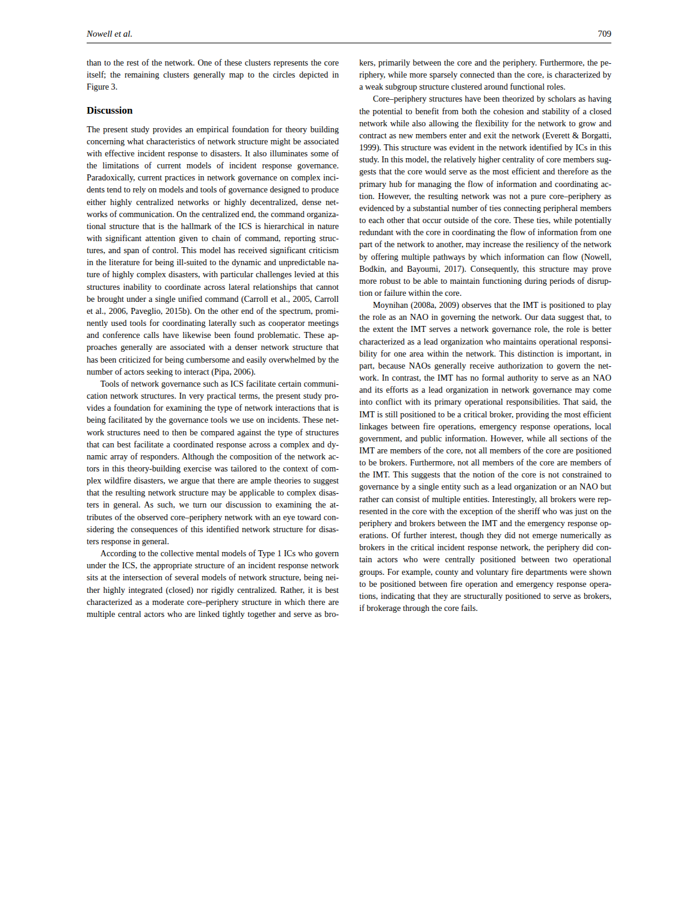Nowell et al. 709
than to the rest of the network. One of these clusters represents the core itself; the remaining clusters generally map to the circles depicted in Figure 3.
Discussion
The present study provides an empirical foundation for theory building concerning what characteristics of network structure might be associated with effective incident response to disasters. It also illuminates some of the limitations of current models of incident response governance. Paradoxically, current practices in network governance on complex incidents tend to rely on models and tools of governance designed to produce either highly centralized networks or highly decentralized, dense networks of communication. On the centralized end, the command organizational structure that is the hallmark of the ICS is hierarchical in nature with significant attention given to chain of command, reporting structures, and span of control. This model has received significant criticism in the literature for being ill-suited to the dynamic and unpredictable nature of highly complex disasters, with particular challenges levied at this structures inability to coordinate across lateral relationships that cannot be brought under a single unified command (Carroll et al., 2005, Carroll et al., 2006, Paveglio, 2015b). On the other end of the spectrum, prominently used tools for coordinating laterally such as cooperator meetings and conference calls have likewise been found problematic. These approaches generally are associated with a denser network structure that has been criticized for being cumbersome and easily overwhelmed by the number of actors seeking to interact (Pipa, 2006).
Tools of network governance such as ICS facilitate certain communication network structures. In very practical terms, the present study provides a foundation for examining the type of network interactions that is being facilitated by the governance tools we use on incidents. These network structures need to then be compared against the type of structures that can best facilitate a coordinated response across a complex and dynamic array of responders. Although the composition of the network actors in this theory-building exercise was tailored to the context of complex wildfire disasters, we argue that there are ample theories to suggest that the resulting network structure may be applicable to complex disasters in general. As such, we turn our discussion to examining the attributes of the observed core–periphery network with an eye toward considering the consequences of this identified network structure for disasters response in general.
According to the collective mental models of Type 1 ICs who govern under the ICS, the appropriate structure of an incident response network sits at the intersection of several models of network structure, being neither highly integrated (closed) nor rigidly centralized. Rather, it is best characterized as a moderate core–periphery structure in which there are multiple central actors who are linked tightly together and serve as brokers, primarily between the core and the periphery. Furthermore, the periphery, while more sparsely connected than the core, is characterized by a weak subgroup structure clustered around functional roles.
Core–periphery structures have been theorized by scholars as having the potential to benefit from both the cohesion and stability of a closed network while also allowing the flexibility for the network to grow and contract as new members enter and exit the network (Everett & Borgatti, 1999). This structure was evident in the network identified by ICs in this study. In this model, the relatively higher centrality of core members suggests that the core would serve as the most efficient and therefore as the primary hub for managing the flow of information and coordinating action. However, the resulting network was not a pure core–periphery as evidenced by a substantial number of ties connecting peripheral members to each other that occur outside of the core. These ties, while potentially redundant with the core in coordinating the flow of information from one part of the network to another, may increase the resiliency of the network by offering multiple pathways by which information can flow (Nowell, Bodkin, and Bayoumi, 2017). Consequently, this structure may prove more robust to be able to maintain functioning during periods of disruption or failure within the core.
Moynihan (2008a, 2009) observes that the IMT is positioned to play the role as an NAO in governing the network. Our data suggest that, to the extent the IMT serves a network governance role, the role is better characterized as a lead organization who maintains operational responsibility for one area within the network. This distinction is important, in part, because NAOs generally receive authorization to govern the network. In contrast, the IMT has no formal authority to serve as an NAO and its efforts as a lead organization in network governance may come into conflict with its primary operational responsibilities. That said, the IMT is still positioned to be a critical broker, providing the most efficient linkages between fire operations, emergency response operations, local government, and public information. However, while all sections of the IMT are members of the core, not all members of the core are positioned to be brokers. Furthermore, not all members of the core are members of the IMT. This suggests that the notion of the core is not constrained to governance by a single entity such as a lead organization or an NAO but rather can consist of multiple entities. Interestingly, all brokers were represented in the core with the exception of the sheriff who was just on the periphery and brokers between the IMT and the emergency response operations. Of further interest, though they did not emerge numerically as brokers in the critical incident response network, the periphery did contain actors who were centrally positioned between two operational groups. For example, county and voluntary fire departments were shown to be positioned between fire operation and emergency response operations, indicating that they are structurally positioned to serve as brokers, if brokerage through the core fails.